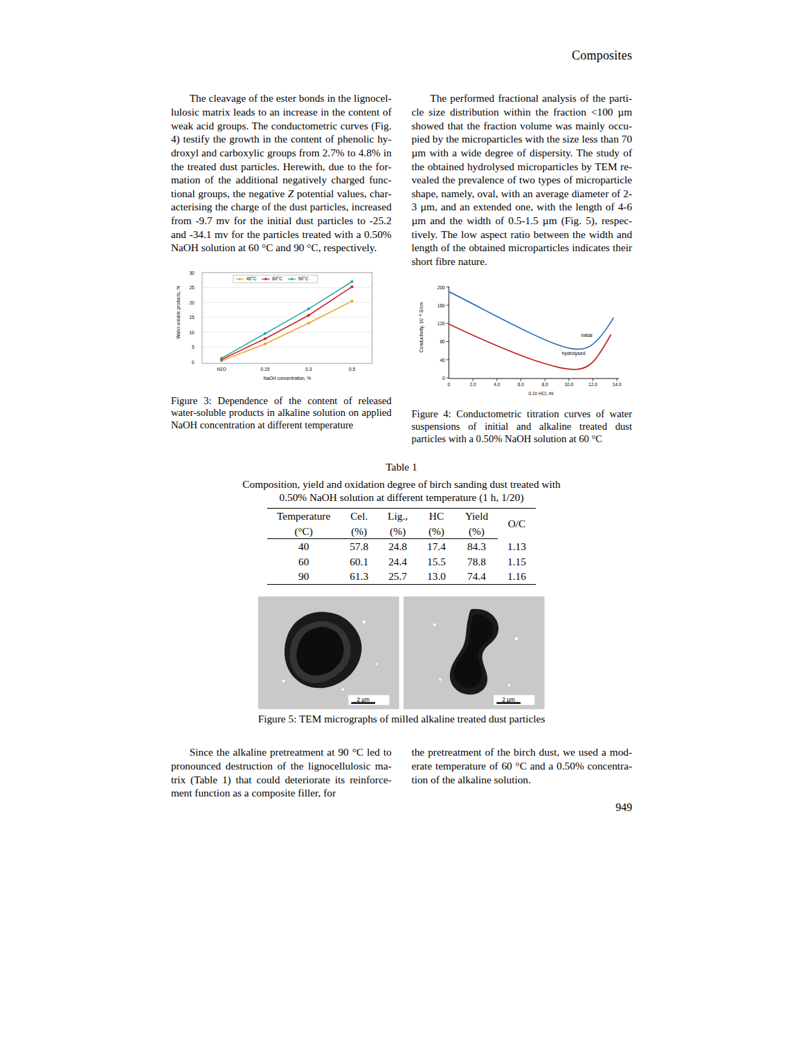Composites
The cleavage of the ester bonds in the lignocellulosic matrix leads to an increase in the content of weak acid groups. The conductometric curves (Fig. 4) testify the growth in the content of phenolic hydroxyl and carboxylic groups from 2.7% to 4.8% in the treated dust particles. Herewith, due to the formation of the additional negatively charged functional groups, the negative Z potential values, characterising the charge of the dust particles, increased from -9.7 mv for the initial dust particles to -25.2 and -34.1 mv for the particles treated with a 0.50% NaOH solution at 60 °C and 90 °C, respectively.
30 25 20 15 10 5 0 H2O 0.15 0.3 0.5 NaOH concentration, % Water-soluble products, % 40°C 60°C 90°C
Figure 3: Dependence of the content of released water-soluble products in alkaline solution on applied NaOH concentration at different temperature
The performed fractional analysis of the particle size distribution within the fraction <100 µm showed that the fraction volume was mainly occupied by the microparticles with the size less than 70 µm with a wide degree of dispersity. The study of the obtained hydrolysed microparticles by TEM revealed the prevalence of two types of microparticle shape, namely, oval, with an average diameter of 2-3 µm, and an extended one, with the length of 4-6 µm and the width of 0.5-1.5 µm (Fig. 5), respectively. The low aspect ratio between the width and length of the obtained microparticles indicates their short fibre nature.
200 160 120 80 40 0 0 2.0 4.0 6.0 8.0 10.0 12.0 14.0 0.1n HCl, ml Conductivity, 10 -6 S/cm initial hydrolysed
Figure 4: Conductometric titration curves of water suspensions of initial and alkaline treated dust particles with a 0.50% NaOH solution at 60 °C
Table 1
Composition, yield and oxidation degree of birch sanding dust treated with
0.50% NaOH solution at different temperature (1 h, 1/20)
| Temperature | Cel. | Lig., | HC | Yield | O/C |
| --- | --- | --- | --- | --- | --- |
| (°C) | (%) | (%) | (%) | (%) |
| 40 | 57.8 | 24.8 | 17.4 | 84.3 | 1.13 |
| 60 | 60.1 | 24.4 | 15.5 | 78.8 | 1.15 |
| 90 | 61.3 | 25.7 | 13.0 | 74.4 | 1.16 |
2 µm 2 µm
Figure 5: TEM micrographs of milled alkaline treated dust particles
Since the alkaline pretreatment at 90 °C led to pronounced destruction of the lignocellulosic matrix (Table 1) that could deteriorate its reinforcement function as a composite filler, for
the pretreatment of the birch dust, we used a moderate temperature of 60 °C and a 0.50% concentration of the alkaline solution.
949